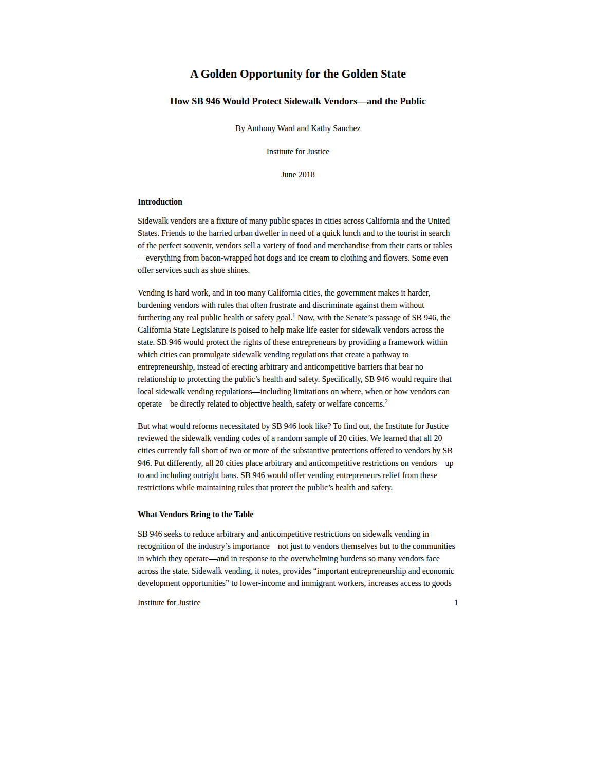A Golden Opportunity for the Golden State
How SB 946 Would Protect Sidewalk Vendors—and the Public
By Anthony Ward and Kathy Sanchez
Institute for Justice
June 2018
Introduction
Sidewalk vendors are a fixture of many public spaces in cities across California and the United States. Friends to the harried urban dweller in need of a quick lunch and to the tourist in search of the perfect souvenir, vendors sell a variety of food and merchandise from their carts or tables—everything from bacon-wrapped hot dogs and ice cream to clothing and flowers. Some even offer services such as shoe shines.
Vending is hard work, and in too many California cities, the government makes it harder, burdening vendors with rules that often frustrate and discriminate against them without furthering any real public health or safety goal.1 Now, with the Senate’s passage of SB 946, the California State Legislature is poised to help make life easier for sidewalk vendors across the state. SB 946 would protect the rights of these entrepreneurs by providing a framework within which cities can promulgate sidewalk vending regulations that create a pathway to entrepreneurship, instead of erecting arbitrary and anticompetitive barriers that bear no relationship to protecting the public’s health and safety. Specifically, SB 946 would require that local sidewalk vending regulations—including limitations on where, when or how vendors can operate—be directly related to objective health, safety or welfare concerns.2
But what would reforms necessitated by SB 946 look like? To find out, the Institute for Justice reviewed the sidewalk vending codes of a random sample of 20 cities. We learned that all 20 cities currently fall short of two or more of the substantive protections offered to vendors by SB 946. Put differently, all 20 cities place arbitrary and anticompetitive restrictions on vendors—up to and including outright bans. SB 946 would offer vending entrepreneurs relief from these restrictions while maintaining rules that protect the public’s health and safety.
What Vendors Bring to the Table
SB 946 seeks to reduce arbitrary and anticompetitive restrictions on sidewalk vending in recognition of the industry’s importance—not just to vendors themselves but to the communities in which they operate—and in response to the overwhelming burdens so many vendors face across the state. Sidewalk vending, it notes, provides “important entrepreneurship and economic development opportunities” to lower-income and immigrant workers, increases access to goods
Institute for Justice 1